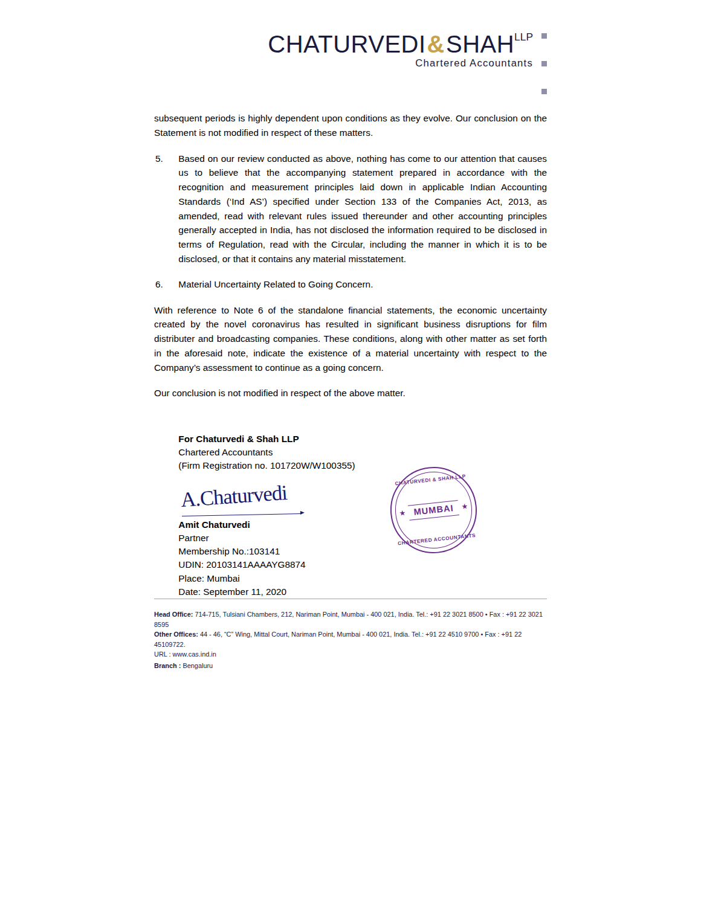CHATURVEDI&SHAH LLP
Chartered Accountants
subsequent periods is highly dependent upon conditions as they evolve. Our conclusion on the Statement is not modified in respect of these matters.
5.
Based on our review conducted as above, nothing has come to our attention that causes us to believe that the accompanying statement prepared in accordance with the recognition and measurement principles laid down in applicable Indian Accounting Standards (‘Ind AS’) specified under Section 133 of the Companies Act, 2013, as amended, read with relevant rules issued thereunder and other accounting principles generally accepted in India, has not disclosed the information required to be disclosed in terms of Regulation, read with the Circular, including the manner in which it is to be disclosed, or that it contains any material misstatement.
6.
Material Uncertainty Related to Going Concern.
With reference to Note 6 of the standalone financial statements, the economic uncertainty created by the novel coronavirus has resulted in significant business disruptions for film distributer and broadcasting companies. These conditions, along with other matter as set forth in the aforesaid note, indicate the existence of a material uncertainty with respect to the Company’s assessment to continue as a going concern.
Our conclusion is not modified in respect of the above matter.
For Chaturvedi & Shah LLP
Chartered Accountants
(Firm Registration no. 101720W/W100355)
A.Chaturvedi
Amit Chaturvedi
Partner
Membership No.:103141
UDIN: 20103141AAAAYG8874
Place: Mumbai
Date: September 11, 2020
CHATURVEDI & SHAH LLP
★
MUMBAI
★
CHARTERED ACCOUNTANTS
Head Office: 714-715, Tulsiani Chambers, 212, Nariman Point, Mumbai - 400 021, India. Tel.: +91 22 3021 8500 • Fax : +91 22 3021 8595
Other Offices: 44 - 46, “C” Wing, Mittal Court, Nariman Point, Mumbai - 400 021, India. Tel.: +91 22 4510 9700 • Fax : +91 22 45109722.
URL : www.cas.ind.in
Branch : Bengaluru